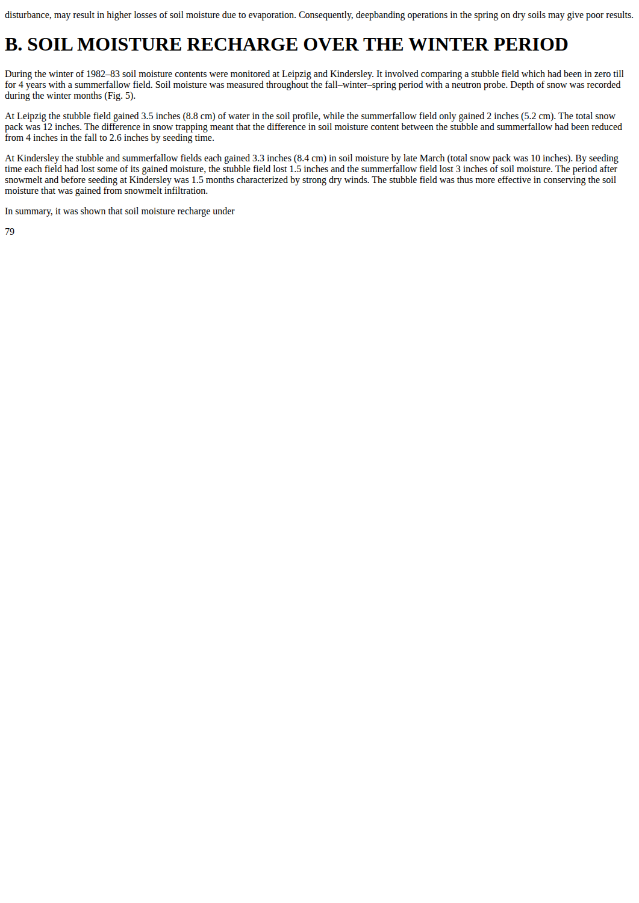disturbance, may result in higher losses of soil moisture due to evaporation. Consequently, deepbanding operations in the spring on dry soils may give poor results.
B. SOIL MOISTURE RECHARGE OVER THE WINTER PERIOD
During the winter of 1982–83 soil moisture contents were monitored at Leipzig and Kindersley. It involved comparing a stubble field which had been in zero till for 4 years with a summerfallow field. Soil moisture was measured throughout the fall–winter–spring period with a neutron probe. Depth of snow was recorded during the winter months (Fig. 5).
At Leipzig the stubble field gained 3.5 inches (8.8 cm) of water in the soil profile, while the summerfallow field only gained 2 inches (5.2 cm). The total snow pack was 12 inches. The difference in snow trapping meant that the difference in soil moisture content between the stubble and summerfallow had been reduced from 4 inches in the fall to 2.6 inches by seeding time.
At Kindersley the stubble and summerfallow fields each gained 3.3 inches (8.4 cm) in soil moisture by late March (total snow pack was 10 inches). By seeding time each field had lost some of its gained moisture, the stubble field lost 1.5 inches and the summerfallow field lost 3 inches of soil moisture. The period after snowmelt and before seeding at Kindersley was 1.5 months characterized by strong dry winds. The stubble field was thus more effective in conserving the soil moisture that was gained from snowmelt infiltration.
In summary, it was shown that soil moisture recharge under
79